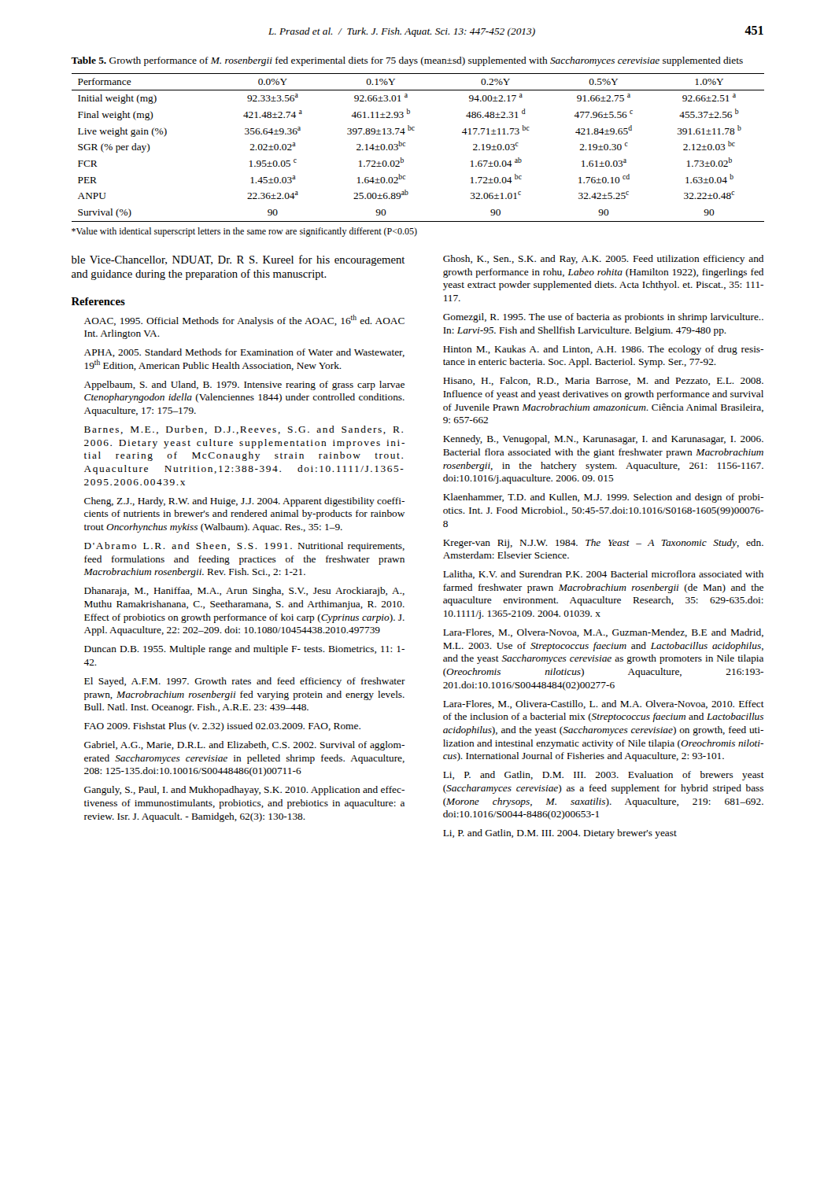L. Prasad et al. / Turk. J. Fish. Aquat. Sci. 13: 447-452 (2013)
451
Table 5. Growth performance of M. rosenbergii fed experimental diets for 75 days (mean±sd) supplemented with Saccharomyces cerevisiae supplemented diets
| Performance | 0.0%Y | 0.1%Y | 0.2%Y | 0.5%Y | 1.0%Y |
| --- | --- | --- | --- | --- | --- |
| Initial weight (mg) | 92.33±3.56 a | 92.66±3.01 a | 94.00±2.17 a | 91.66±2.75 a | 92.66±2.51 a |
| Final weight (mg) | 421.48±2.74 a | 461.11±2.93 b | 486.48±2.31 d | 477.96±5.56 c | 455.37±2.56 b |
| Live weight gain (%) | 356.64±9.36 a | 397.89±13.74 bc | 417.71±11.73 bc | 421.84±9.65 d | 391.61±11.78 b |
| SGR (% per day) | 2.02±0.02 a | 2.14±0.03 bc | 2.19±0.03 c | 2.19±0.30 c | 2.12±0.03 bc |
| FCR | 1.95±0.05 c | 1.72±0.02 b | 1.67±0.04 ab | 1.61±0.03 a | 1.73±0.02 b |
| PER | 1.45±0.03 a | 1.64±0.02 bc | 1.72±0.04 bc | 1.76±0.10 cd | 1.63±0.04 b |
| ANPU | 22.36±2.04 a | 25.00±6.89 ab | 32.06±1.01 c | 32.42±5.25 c | 32.22±0.48 c |
| Survival (%) | 90 | 90 | 90 | 90 | 90 |
*Value with identical superscript letters in the same row are significantly different (P<0.05)
ble Vice-Chancellor, NDUAT, Dr. R S. Kureel for his encouragement and guidance during the preparation of this manuscript.
References
AOAC, 1995. Official Methods for Analysis of the AOAC, 16th ed. AOAC Int. Arlington VA.
APHA, 2005. Standard Methods for Examination of Water and Wastewater, 19th Edition, American Public Health Association, New York.
Appelbaum, S. and Uland, B. 1979. Intensive rearing of grass carp larvae Ctenopharyngodon idella (Valenciennes 1844) under controlled conditions. Aquaculture, 17: 175–179.
Barnes, M.E., Durben, D.J.,Reeves, S.G. and Sanders, R. 2006. Dietary yeast culture supplementation improves initial rearing of McConaughy strain rainbow trout. Aquaculture Nutrition,12:388-394. doi:10.1111/J.1365-2095.2006.00439.x
Cheng, Z.J., Hardy, R.W. and Huige, J.J. 2004. Apparent digestibility coefficients of nutrients in brewer's and rendered animal by-products for rainbow trout Oncorhynchus mykiss (Walbaum). Aquac. Res., 35: 1–9.
D'Abramo L.R. and Sheen, S.S. 1991. Nutritional requirements, feed formulations and feeding practices of the freshwater prawn Macrobrachium rosenbergii. Rev. Fish. Sci., 2: 1-21.
Dhanaraja, M., Haniffaa, M.A., Arun Singha, S.V., Jesu Arockiarajb, A., Muthu Ramakrishanana, C., Seetharamana, S. and Arthimanjua, R. 2010. Effect of probiotics on growth performance of koi carp (Cyprinus carpio). J. Appl. Aquaculture, 22: 202–209. doi: 10.1080/10454438.2010.497739
Duncan D.B. 1955. Multiple range and multiple F- tests. Biometrics, 11: 1-42.
El Sayed, A.F.M. 1997. Growth rates and feed efficiency of freshwater prawn, Macrobrachium rosenbergii fed varying protein and energy levels. Bull. Natl. Inst. Oceanogr. Fish., A.R.E. 23: 439–448.
FAO 2009. Fishstat Plus (v. 2.32) issued 02.03.2009. FAO, Rome.
Gabriel, A.G., Marie, D.R.L. and Elizabeth, C.S. 2002. Survival of agglomerated Saccharomyces cerevisiae in pelleted shrimp feeds. Aquaculture, 208: 125-135.doi:10.10016/S00448486(01)00711-6
Ganguly, S., Paul, I. and Mukhopadhayay, S.K. 2010. Application and effectiveness of immunostimulants, probiotics, and prebiotics in aquaculture: a review. Isr. J. Aquacult. - Bamidgeh, 62(3): 130-138.
Ghosh, K., Sen., S.K. and Ray, A.K. 2005. Feed utilization efficiency and growth performance in rohu, Labeo rohita (Hamilton 1922), fingerlings fed yeast extract powder supplemented diets. Acta Ichthyol. et. Piscat., 35: 111-117.
Gomezgil, R. 1995. The use of bacteria as probionts in shrimp larviculture.. In: Larvi-95. Fish and Shellfish Larviculture. Belgium. 479-480 pp.
Hinton M., Kaukas A. and Linton, A.H. 1986. The ecology of drug resistance in enteric bacteria. Soc. Appl. Bacteriol. Symp. Ser., 77-92.
Hisano, H., Falcon, R.D., Maria Barrose, M. and Pezzato, E.L. 2008. Influence of yeast and yeast derivatives on growth performance and survival of Juvenile Prawn Macrobrachium amazonicum. Ciência Animal Brasileira, 9: 657-662
Kennedy, B., Venugopal, M.N., Karunasagar, I. and Karunasagar, I. 2006. Bacterial flora associated with the giant freshwater prawn Macrobrachium rosenbergii, in the hatchery system. Aquaculture, 261: 1156-1167. doi:10.1016/j.aquaculture. 2006. 09. 015
Klaenhammer, T.D. and Kullen, M.J. 1999. Selection and design of probiotics. Int. J. Food Microbiol., 50:45-57.doi:10.1016/S0168-1605(99)00076-8
Kreger-van Rij, N.J.W. 1984. The Yeast – A Taxonomic Study, edn. Amsterdam: Elsevier Science.
Lalitha, K.V. and Surendran P.K. 2004 Bacterial microflora associated with farmed freshwater prawn Macrobrachium rosenbergii (de Man) and the aquaculture environment. Aquaculture Research, 35: 629-635.doi: 10.1111/j. 1365-2109. 2004. 01039. x
Lara-Flores, M., Olvera-Novoa, M.A., Guzman-Mendez, B.E and Madrid, M.L. 2003. Use of Streptococcus faecium and Lactobacillus acidophilus, and the yeast Saccharomyces cerevisiae as growth promoters in Nile tilapia (Oreochromis niloticus) Aquaculture, 216:193-201.doi:10.1016/S00448484(02)00277-6
Lara-Flores, M., Olivera-Castillo, L. and M.A. Olvera-Novoa, 2010. Effect of the inclusion of a bacterial mix (Streptococcus faecium and Lactobacillus acidophilus), and the yeast (Saccharomyces cerevisiae) on growth, feed utilization and intestinal enzymatic activity of Nile tilapia (Oreochromis niloticus). International Journal of Fisheries and Aquaculture, 2: 93-101.
Li, P. and Gatlin, D.M. III. 2003. Evaluation of brewers yeast (Saccharamyces cerevisiae) as a feed supplement for hybrid striped bass (Morone chrysops, M. saxatilis). Aquaculture, 219: 681–692. doi:10.1016/S0044-8486(02)00653-1
Li, P. and Gatlin, D.M. III. 2004. Dietary brewer's yeast